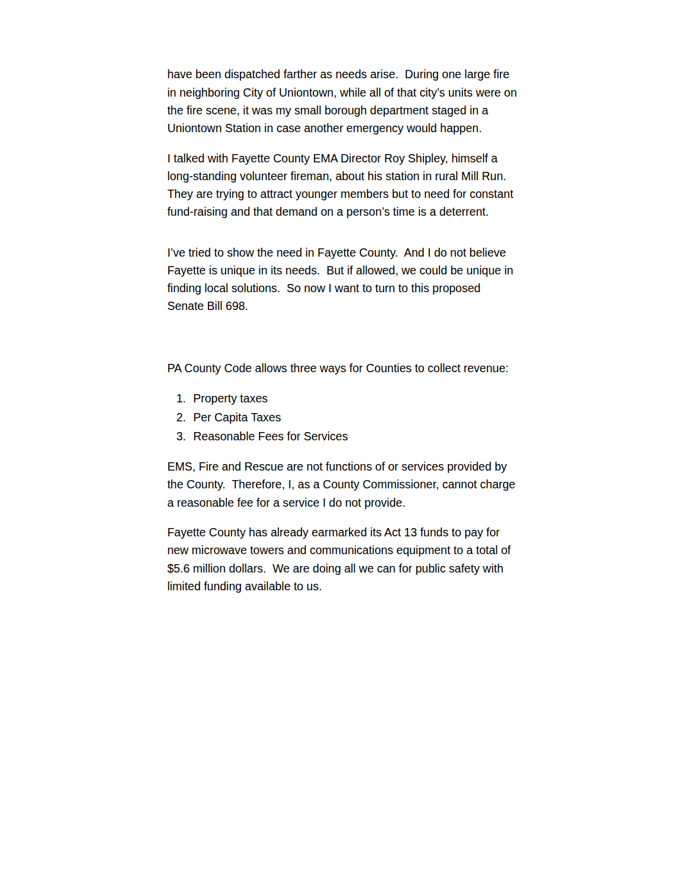have been dispatched farther as needs arise. During one large fire in neighboring City of Uniontown, while all of that city’s units were on the fire scene, it was my small borough department staged in a Uniontown Station in case another emergency would happen.
I talked with Fayette County EMA Director Roy Shipley, himself a long-standing volunteer fireman, about his station in rural Mill Run. They are trying to attract younger members but to need for constant fund-raising and that demand on a person’s time is a deterrent.
I’ve tried to show the need in Fayette County. And I do not believe Fayette is unique in its needs. But if allowed, we could be unique in finding local solutions. So now I want to turn to this proposed Senate Bill 698.
PA County Code allows three ways for Counties to collect revenue:
Property taxes
Per Capita Taxes
Reasonable Fees for Services
EMS, Fire and Rescue are not functions of or services provided by the County. Therefore, I, as a County Commissioner, cannot charge a reasonable fee for a service I do not provide.
Fayette County has already earmarked its Act 13 funds to pay for new microwave towers and communications equipment to a total of $5.6 million dollars. We are doing all we can for public safety with limited funding available to us.